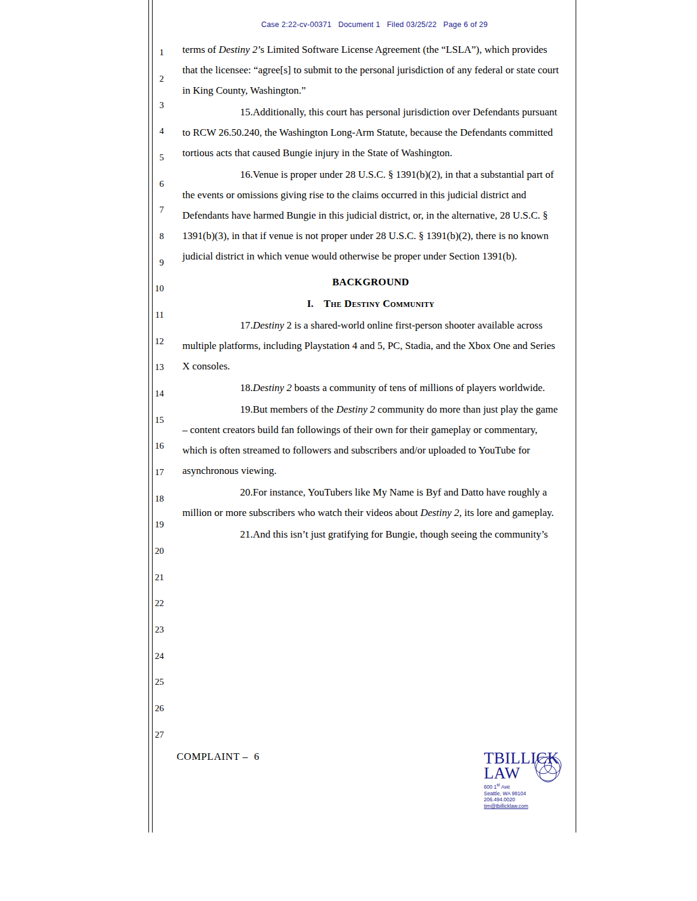Case 2:22-cv-00371 Document 1 Filed 03/25/22 Page 6 of 29
1
2
3
4
5
6
7
8
9
10
11
12
13
14
15
16
17
18
19
20
21
22
23
24
25
26
27
terms of Destiny 2’s Limited Software License Agreement (the “LSLA”), which provides that the licensee: “agree[s] to submit to the personal jurisdiction of any federal or state court in King County, Washington.”
15. Additionally, this court has personal jurisdiction over Defendants pursuant to RCW 26.50.240, the Washington Long-Arm Statute, because the Defendants committed tortious acts that caused Bungie injury in the State of Washington.
16. Venue is proper under 28 U.S.C. § 1391(b)(2), in that a substantial part of the events or omissions giving rise to the claims occurred in this judicial district and Defendants have harmed Bungie in this judicial district, or, in the alternative, 28 U.S.C. § 1391(b)(3), in that if venue is not proper under 28 U.S.C. § 1391(b)(2), there is no known judicial district in which venue would otherwise be proper under Section 1391(b).
BACKGROUND
I. The Destiny Community
17. Destiny 2 is a shared-world online first-person shooter available across multiple platforms, including Playstation 4 and 5, PC, Stadia, and the Xbox One and Series X consoles.
18. Destiny 2 boasts a community of tens of millions of players worldwide.
19. But members of the Destiny 2 community do more than just play the game – content creators build fan followings of their own for their gameplay or commentary, which is often streamed to followers and subscribers and/or uploaded to YouTube for asynchronous viewing.
20. For instance, YouTubers like My Name is Byf and Datto have roughly a million or more subscribers who watch their videos about Destiny 2, its lore and gameplay.
21. And this isn’t just gratifying for Bungie, though seeing the community’s
COMPLAINT – 6
TBILLICK
LAW
600 1st Ave
Seattle, WA 98104
206.494.0020
tim@tbillicklaw.com